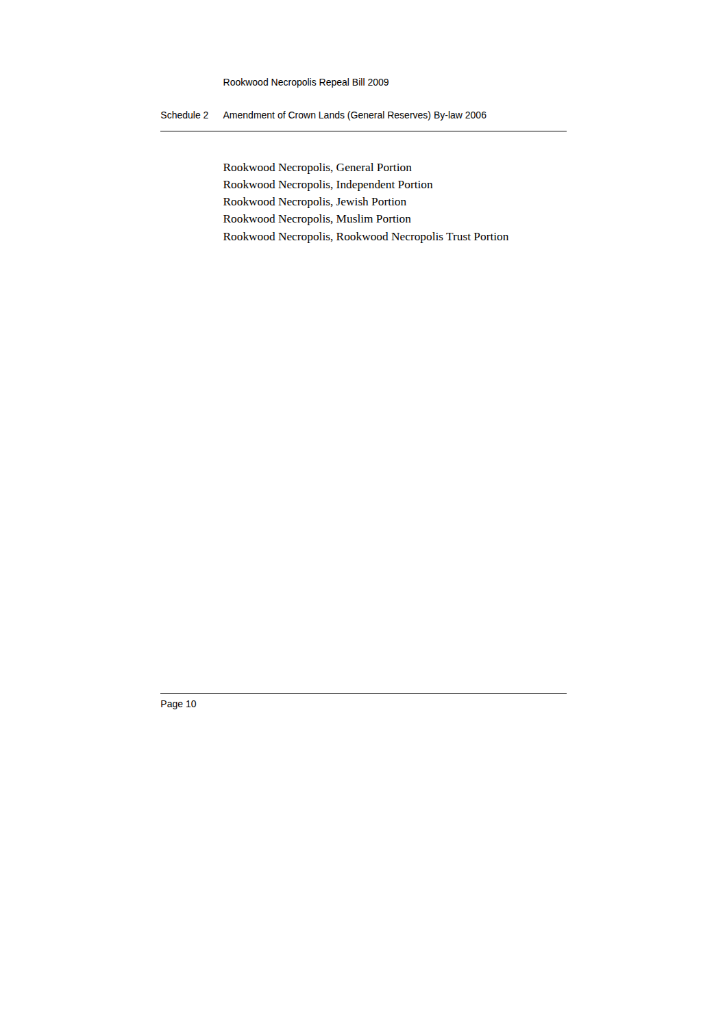Rookwood Necropolis Repeal Bill 2009
Schedule 2
Amendment of Crown Lands (General Reserves) By-law 2006
Rookwood Necropolis, General Portion
Rookwood Necropolis, Independent Portion
Rookwood Necropolis, Jewish Portion
Rookwood Necropolis, Muslim Portion
Rookwood Necropolis, Rookwood Necropolis Trust Portion
Page 10